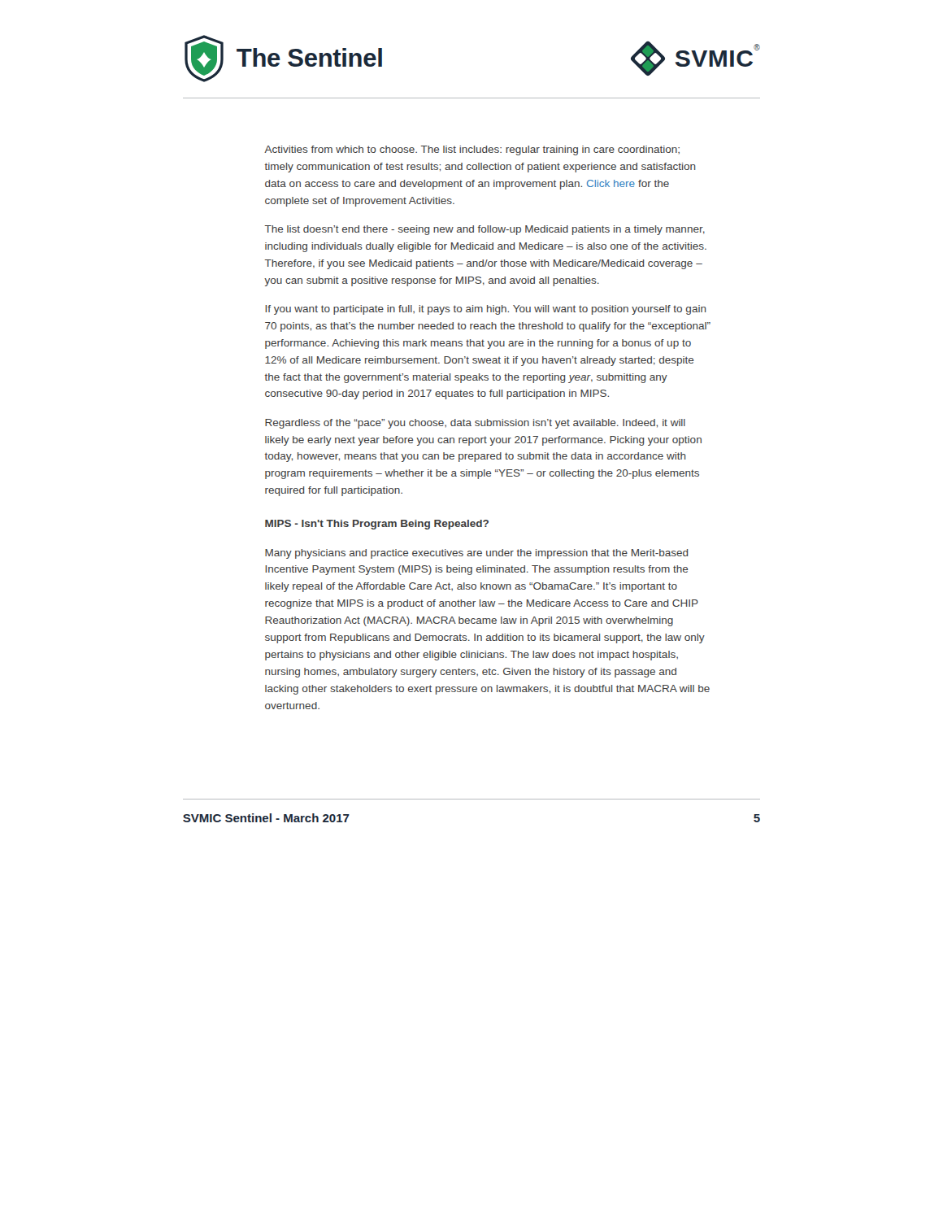The Sentinel
SVMIC®
Activities from which to choose. The list includes: regular training in care coordination; timely communication of test results; and collection of patient experience and satisfaction data on access to care and development of an improvement plan. Click here for the complete set of Improvement Activities.
The list doesn’t end there - seeing new and follow-up Medicaid patients in a timely manner, including individuals dually eligible for Medicaid and Medicare – is also one of the activities. Therefore, if you see Medicaid patients – and/or those with Medicare/Medicaid coverage – you can submit a positive response for MIPS, and avoid all penalties.
If you want to participate in full, it pays to aim high. You will want to position yourself to gain 70 points, as that’s the number needed to reach the threshold to qualify for the “exceptional” performance. Achieving this mark means that you are in the running for a bonus of up to 12% of all Medicare reimbursement. Don’t sweat it if you haven’t already started; despite the fact that the government’s material speaks to the reporting year, submitting any consecutive 90-day period in 2017 equates to full participation in MIPS.
Regardless of the “pace” you choose, data submission isn’t yet available. Indeed, it will likely be early next year before you can report your 2017 performance. Picking your option today, however, means that you can be prepared to submit the data in accordance with program requirements – whether it be a simple “YES” – or collecting the 20-plus elements required for full participation.
MIPS - Isn't This Program Being Repealed?
Many physicians and practice executives are under the impression that the Merit-based Incentive Payment System (MIPS) is being eliminated. The assumption results from the likely repeal of the Affordable Care Act, also known as “ObamaCare.” It’s important to recognize that MIPS is a product of another law – the Medicare Access to Care and CHIP Reauthorization Act (MACRA). MACRA became law in April 2015 with overwhelming support from Republicans and Democrats. In addition to its bicameral support, the law only pertains to physicians and other eligible clinicians. The law does not impact hospitals, nursing homes, ambulatory surgery centers, etc. Given the history of its passage and lacking other stakeholders to exert pressure on lawmakers, it is doubtful that MACRA will be overturned.
SVMIC Sentinel - March 2017
5